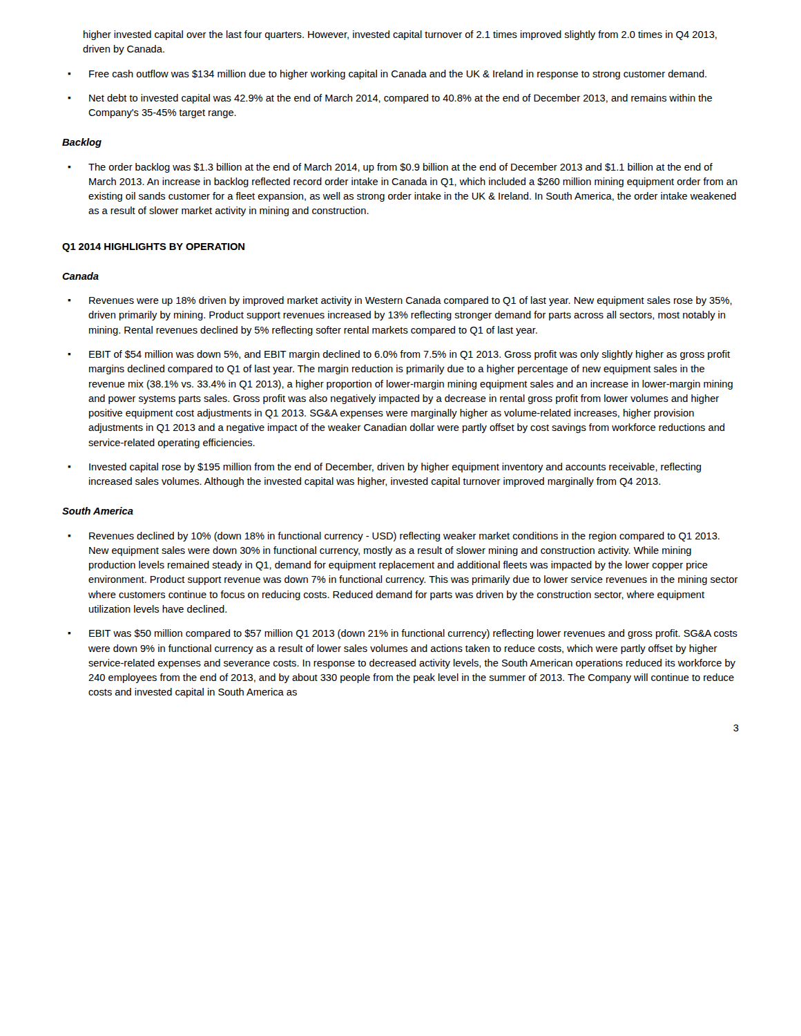higher invested capital over the last four quarters. However, invested capital turnover of 2.1 times improved slightly from 2.0 times in Q4 2013, driven by Canada.
Free cash outflow was $134 million due to higher working capital in Canada and the UK & Ireland in response to strong customer demand.
Net debt to invested capital was 42.9% at the end of March 2014, compared to 40.8% at the end of December 2013, and remains within the Company's 35-45% target range.
Backlog
The order backlog was $1.3 billion at the end of March 2014, up from $0.9 billion at the end of December 2013 and $1.1 billion at the end of March 2013. An increase in backlog reflected record order intake in Canada in Q1, which included a $260 million mining equipment order from an existing oil sands customer for a fleet expansion, as well as strong order intake in the UK & Ireland. In South America, the order intake weakened as a result of slower market activity in mining and construction.
Q1 2014 HIGHLIGHTS BY OPERATION
Canada
Revenues were up 18% driven by improved market activity in Western Canada compared to Q1 of last year. New equipment sales rose by 35%, driven primarily by mining. Product support revenues increased by 13% reflecting stronger demand for parts across all sectors, most notably in mining. Rental revenues declined by 5% reflecting softer rental markets compared to Q1 of last year.
EBIT of $54 million was down 5%, and EBIT margin declined to 6.0% from 7.5% in Q1 2013. Gross profit was only slightly higher as gross profit margins declined compared to Q1 of last year. The margin reduction is primarily due to a higher percentage of new equipment sales in the revenue mix (38.1% vs. 33.4% in Q1 2013), a higher proportion of lower-margin mining equipment sales and an increase in lower-margin mining and power systems parts sales. Gross profit was also negatively impacted by a decrease in rental gross profit from lower volumes and higher positive equipment cost adjustments in Q1 2013. SG&A expenses were marginally higher as volume-related increases, higher provision adjustments in Q1 2013 and a negative impact of the weaker Canadian dollar were partly offset by cost savings from workforce reductions and service-related operating efficiencies.
Invested capital rose by $195 million from the end of December, driven by higher equipment inventory and accounts receivable, reflecting increased sales volumes. Although the invested capital was higher, invested capital turnover improved marginally from Q4 2013.
South America
Revenues declined by 10% (down 18% in functional currency - USD) reflecting weaker market conditions in the region compared to Q1 2013. New equipment sales were down 30% in functional currency, mostly as a result of slower mining and construction activity. While mining production levels remained steady in Q1, demand for equipment replacement and additional fleets was impacted by the lower copper price environment. Product support revenue was down 7% in functional currency. This was primarily due to lower service revenues in the mining sector where customers continue to focus on reducing costs. Reduced demand for parts was driven by the construction sector, where equipment utilization levels have declined.
EBIT was $50 million compared to $57 million Q1 2013 (down 21% in functional currency) reflecting lower revenues and gross profit. SG&A costs were down 9% in functional currency as a result of lower sales volumes and actions taken to reduce costs, which were partly offset by higher service-related expenses and severance costs. In response to decreased activity levels, the South American operations reduced its workforce by 240 employees from the end of 2013, and by about 330 people from the peak level in the summer of 2013. The Company will continue to reduce costs and invested capital in South America as
3